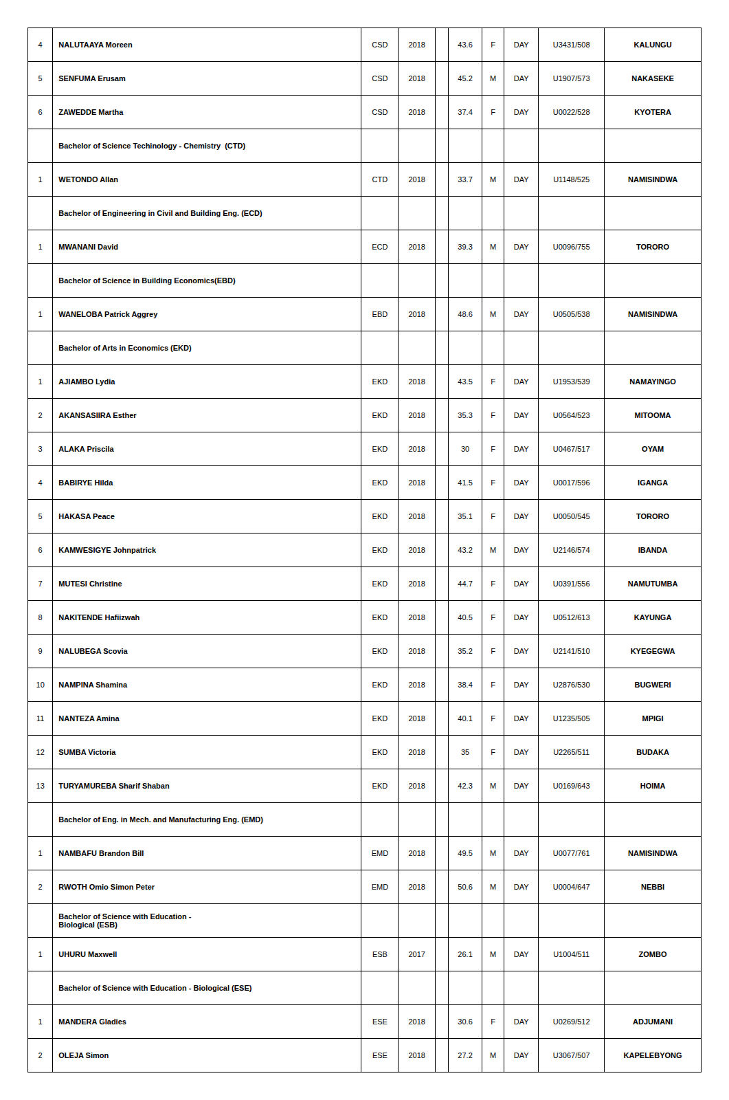| 4 | NALUTAAYA Moreen | CSD | 2018 | | 43.6 | F | DAY | U3431/508 | KALUNGU |
| 5 | SENFUMA Erusam | CSD | 2018 | | 45.2 | M | DAY | U1907/573 | NAKASEKE |
| 6 | ZAWEDDE Martha | CSD | 2018 | | 37.4 | F | DAY | U0022/528 | KYOTERA |
| | Bachelor of Science Techinology - Chemistry (CTD) | | | | | | | | |
| 1 | WETONDO Allan | CTD | 2018 | | 33.7 | M | DAY | U1148/525 | NAMISINDWA |
| | Bachelor of Engineering in Civil and Building Eng. (ECD) | | | | | | | | |
| 1 | MWANANI David | ECD | 2018 | | 39.3 | M | DAY | U0096/755 | TORORO |
| | Bachelor of Science in Building Economics(EBD) | | | | | | | | |
| 1 | WANELOBA Patrick Aggrey | EBD | 2018 | | 48.6 | M | DAY | U0505/538 | NAMISINDWA |
| | Bachelor of Arts in Economics (EKD) | | | | | | | | |
| 1 | AJIAMBO Lydia | EKD | 2018 | | 43.5 | F | DAY | U1953/539 | NAMAYINGO |
| 2 | AKANSASIIRA Esther | EKD | 2018 | | 35.3 | F | DAY | U0564/523 | MITOOMA |
| 3 | ALAKA Priscila | EKD | 2018 | | 30 | F | DAY | U0467/517 | OYAM |
| 4 | BABIRYE Hilda | EKD | 2018 | | 41.5 | F | DAY | U0017/596 | IGANGA |
| 5 | HAKASA Peace | EKD | 2018 | | 35.1 | F | DAY | U0050/545 | TORORO |
| 6 | KAMWESIGYE Johnpatrick | EKD | 2018 | | 43.2 | M | DAY | U2146/574 | IBANDA |
| 7 | MUTESI Christine | EKD | 2018 | | 44.7 | F | DAY | U0391/556 | NAMUTUMBA |
| 8 | NAKITENDE Hafiizwah | EKD | 2018 | | 40.5 | F | DAY | U0512/613 | KAYUNGA |
| 9 | NALUBEGA Scovia | EKD | 2018 | | 35.2 | F | DAY | U2141/510 | KYEGEGWA |
| 10 | NAMPINA Shamina | EKD | 2018 | | 38.4 | F | DAY | U2876/530 | BUGWERI |
| 11 | NANTEZA Amina | EKD | 2018 | | 40.1 | F | DAY | U1235/505 | MPIGI |
| 12 | SUMBA Victoria | EKD | 2018 | | 35 | F | DAY | U2265/511 | BUDAKA |
| 13 | TURYAMUREBA Sharif Shaban | EKD | 2018 | | 42.3 | M | DAY | U0169/643 | HOIMA |
| | Bachelor of Eng. in Mech. and Manufacturing Eng. (EMD) | | | | | | | | |
| 1 | NAMBAFU Brandon Bill | EMD | 2018 | | 49.5 | M | DAY | U0077/761 | NAMISINDWA |
| 2 | RWOTH Omio Simon Peter | EMD | 2018 | | 50.6 | M | DAY | U0004/647 | NEBBI |
| | Bachelor of Science with Education - Biological (ESB) | | | | | | | | |
| 1 | UHURU Maxwell | ESB | 2017 | | 26.1 | M | DAY | U1004/511 | ZOMBO |
| | Bachelor of Science with Education - Biological (ESE) | | | | | | | | |
| 1 | MANDERA Gladies | ESE | 2018 | | 30.6 | F | DAY | U0269/512 | ADJUMANI |
| 2 | OLEJA Simon | ESE | 2018 | | 27.2 | M | DAY | U3067/507 | KAPELEBYONG |